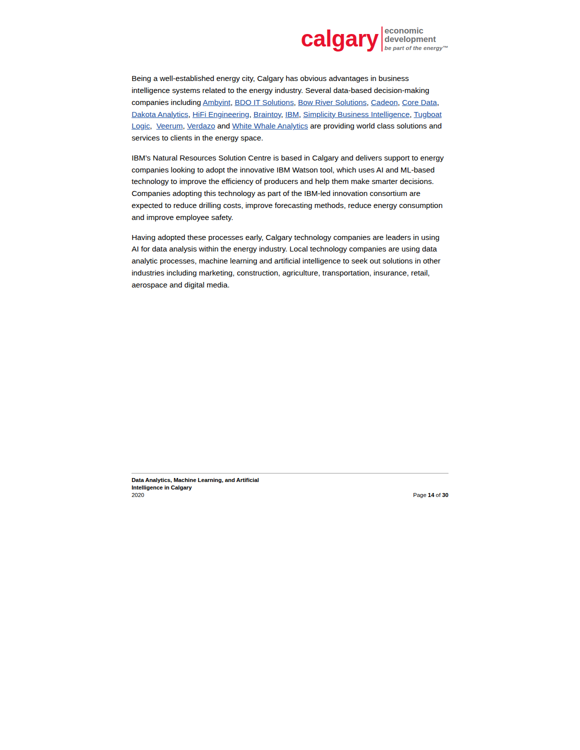| calgary | economic development be part of the energy™ |
Being a well-established energy city, Calgary has obvious advantages in business intelligence systems related to the energy industry. Several data-based decision-making companies including Ambyint, BDO IT Solutions, Bow River Solutions, Cadeon, Core Data, Dakota Analytics, HiFi Engineering, Braintoy, IBM, Simplicity Business Intelligence, Tugboat Logic, Veerum, Verdazo and White Whale Analytics are providing world class solutions and services to clients in the energy space.
IBM’s Natural Resources Solution Centre is based in Calgary and delivers support to energy companies looking to adopt the innovative IBM Watson tool, which uses AI and ML-based technology to improve the efficiency of producers and help them make smarter decisions. Companies adopting this technology as part of the IBM-led innovation consortium are expected to reduce drilling costs, improve forecasting methods, reduce energy consumption and improve employee safety.
Having adopted these processes early, Calgary technology companies are leaders in using AI for data analysis within the energy industry. Local technology companies are using data analytic processes, machine learning and artificial intelligence to seek out solutions in other industries including marketing, construction, agriculture, transportation, insurance, retail, aerospace and digital media.
Data Analytics, Machine Learning, and Artificial
Intelligence in Calgary
2020
Page 14 of 30